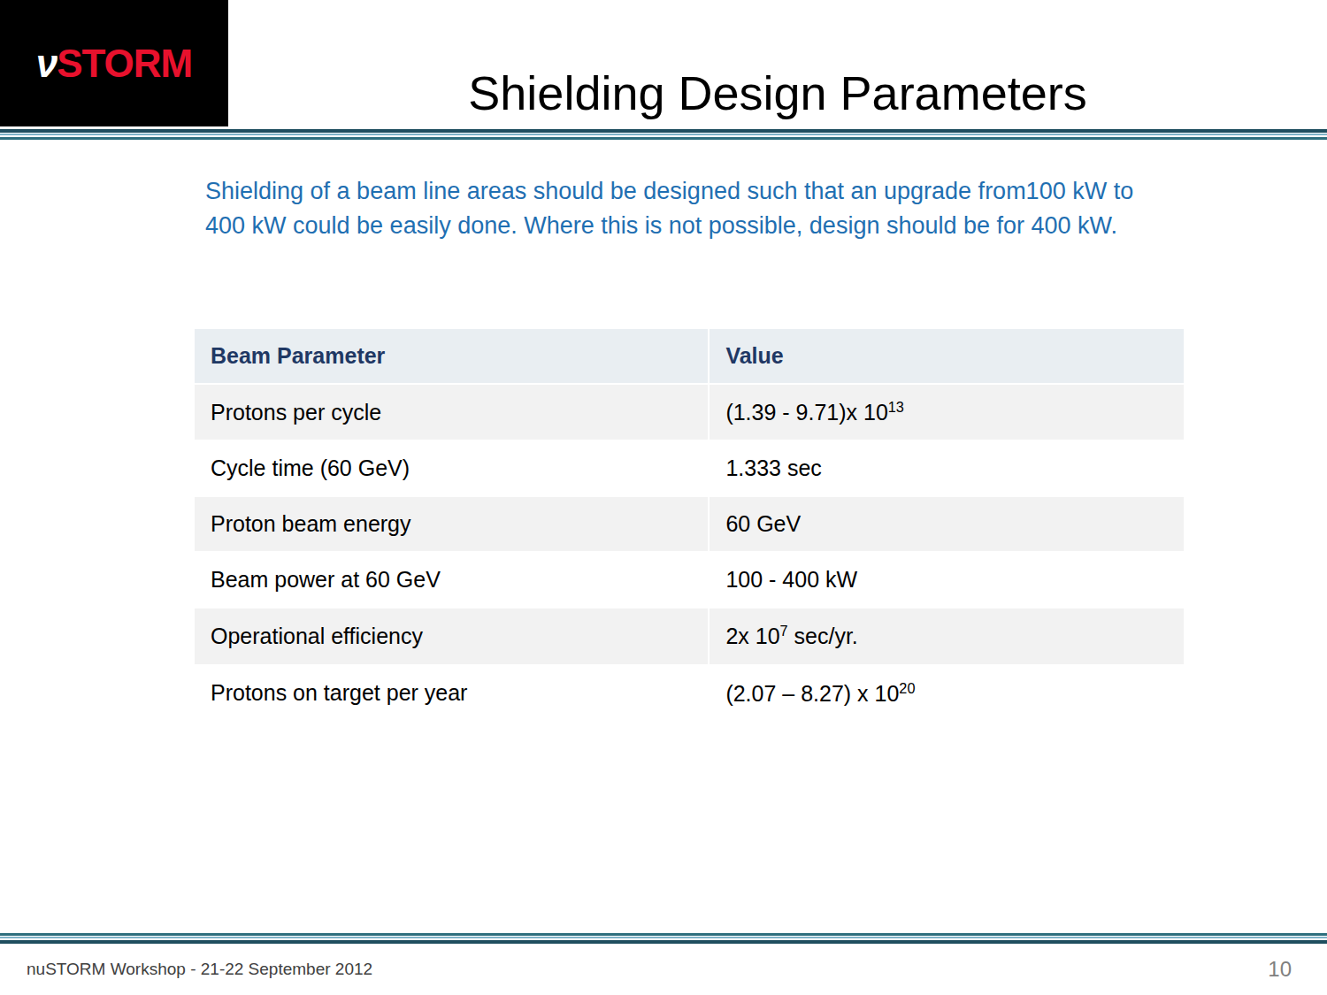νSTORM
Shielding Design Parameters
Shielding of a beam line areas should be designed such that an upgrade from100 kW to 400 kW could be easily done. Where this is not possible, design should be for 400 kW.
| Beam Parameter | Value |
| --- | --- |
| Protons per cycle | (1.39 - 9.71)x 10 13 |
| Cycle time (60 GeV) | 1.333 sec |
| Proton beam energy | 60 GeV |
| Beam power at 60 GeV | 100 - 400 kW |
| Operational efficiency | 2x 10 7 sec/yr. |
| Protons on target per year | (2.07 – 8.27) x 10 20 |
nuSTORM Workshop - 21-22 September 2012
10